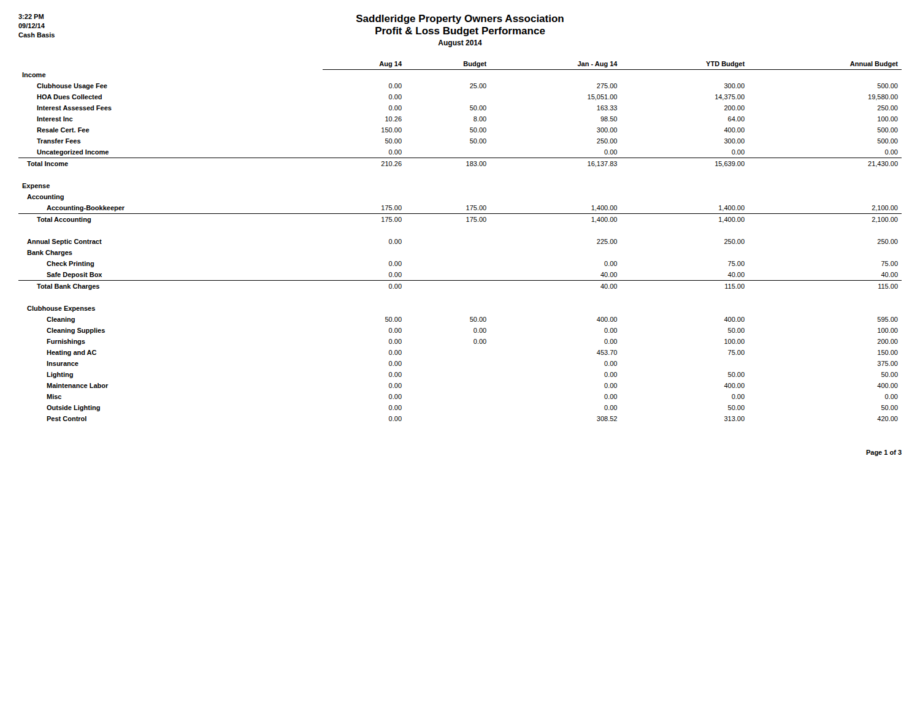3:22 PM
09/12/14
Cash Basis
Saddleridge Property Owners Association
Profit & Loss Budget Performance
August 2014
| | Aug 14 | Budget | Jan - Aug 14 | YTD Budget | Annual Budget |
| --- | --- | --- | --- | --- | --- |
| Income | | | | | |
| Clubhouse Usage Fee | 0.00 | 25.00 | 275.00 | 300.00 | 500.00 |
| HOA Dues Collected | 0.00 | | 15,051.00 | 14,375.00 | 19,580.00 |
| Interest Assessed Fees | 0.00 | 50.00 | 163.33 | 200.00 | 250.00 |
| Interest Inc | 10.26 | 8.00 | 98.50 | 64.00 | 100.00 |
| Resale Cert. Fee | 150.00 | 50.00 | 300.00 | 400.00 | 500.00 |
| Transfer Fees | 50.00 | 50.00 | 250.00 | 300.00 | 500.00 |
| Uncategorized Income | 0.00 | | 0.00 | 0.00 | 0.00 |
| Total Income | 210.26 | 183.00 | 16,137.83 | 15,639.00 | 21,430.00 |
| Expense | | | | | |
| Accounting | | | | | |
| Accounting-Bookkeeper | 175.00 | 175.00 | 1,400.00 | 1,400.00 | 2,100.00 |
| Total Accounting | 175.00 | 175.00 | 1,400.00 | 1,400.00 | 2,100.00 |
| Annual Septic Contract | 0.00 | | 225.00 | 250.00 | 250.00 |
| Bank Charges | | | | | |
| Check Printing | 0.00 | | 0.00 | 75.00 | 75.00 |
| Safe Deposit Box | 0.00 | | 40.00 | 40.00 | 40.00 |
| Total Bank Charges | 0.00 | | 40.00 | 115.00 | 115.00 |
| Clubhouse Expenses | | | | | |
| Cleaning | 50.00 | 50.00 | 400.00 | 400.00 | 595.00 |
| Cleaning Supplies | 0.00 | 0.00 | 0.00 | 50.00 | 100.00 |
| Furnishings | 0.00 | 0.00 | 0.00 | 100.00 | 200.00 |
| Heating and AC | 0.00 | | 453.70 | 75.00 | 150.00 |
| Insurance | 0.00 | | 0.00 | | 375.00 |
| Lighting | 0.00 | | 0.00 | 50.00 | 50.00 |
| Maintenance Labor | 0.00 | | 0.00 | 400.00 | 400.00 |
| Misc | 0.00 | | 0.00 | 0.00 | 0.00 |
| Outside Lighting | 0.00 | | 0.00 | 50.00 | 50.00 |
| Pest Control | 0.00 | | 308.52 | 313.00 | 420.00 |
Page 1 of 3